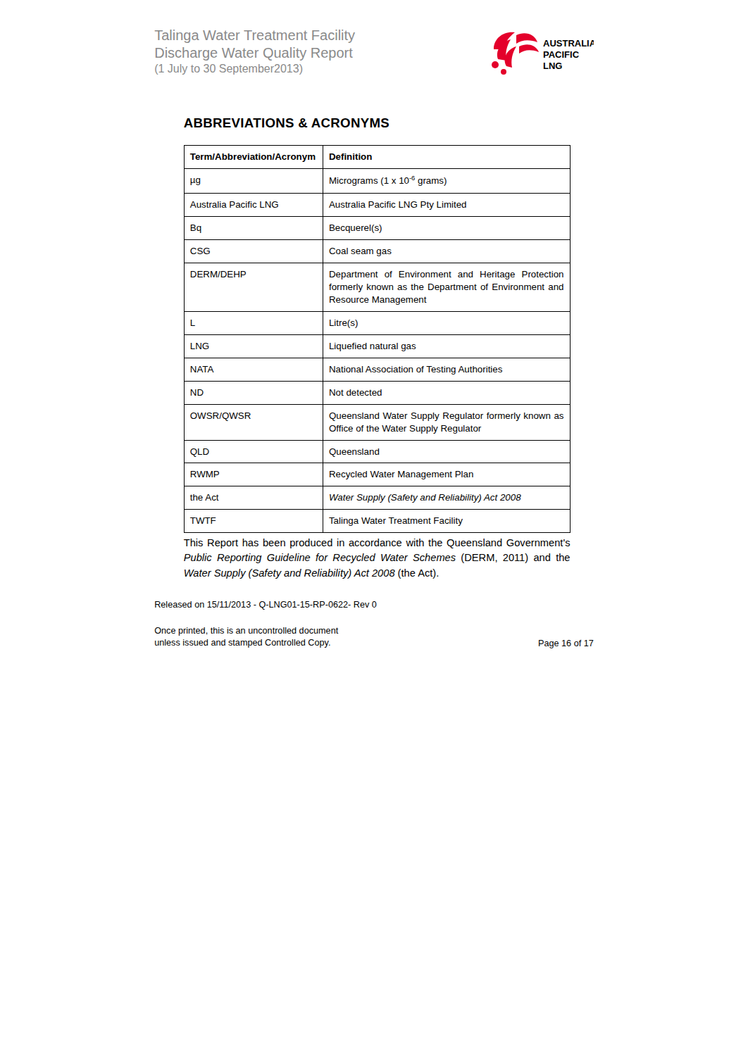Talinga Water Treatment Facility Discharge Water Quality Report (1 July to 30 September2013)
AUSTRALIA PACIFIC LNG
ABBREVIATIONS & ACRONYMS
| Term/Abbreviation/Acronym | Definition |
| --- | --- |
| µg | Micrograms (1 x 10 -6 grams) |
| Australia Pacific LNG | Australia Pacific LNG Pty Limited |
| Bq | Becquerel(s) |
| CSG | Coal seam gas |
| DERM/DEHP | Department of Environment and Heritage Protection formerly known as the Department of Environment and Resource Management |
| L | Litre(s) |
| LNG | Liquefied natural gas |
| NATA | National Association of Testing Authorities |
| ND | Not detected |
| OWSR/QWSR | Queensland Water Supply Regulator formerly known as Office of the Water Supply Regulator |
| QLD | Queensland |
| RWMP | Recycled Water Management Plan |
| the Act | Water Supply (Safety and Reliability) Act 2008 |
| TWTF | Talinga Water Treatment Facility |
This Report has been produced in accordance with the Queensland Government's Public Reporting Guideline for Recycled Water Schemes (DERM, 2011) and the Water Supply (Safety and Reliability) Act 2008 (the Act).
Released on 15/11/2013 - Q-LNG01-15-RP-0622- Rev 0
Once printed, this is an uncontrolled document
unless issued and stamped Controlled Copy.
Page 16 of 17